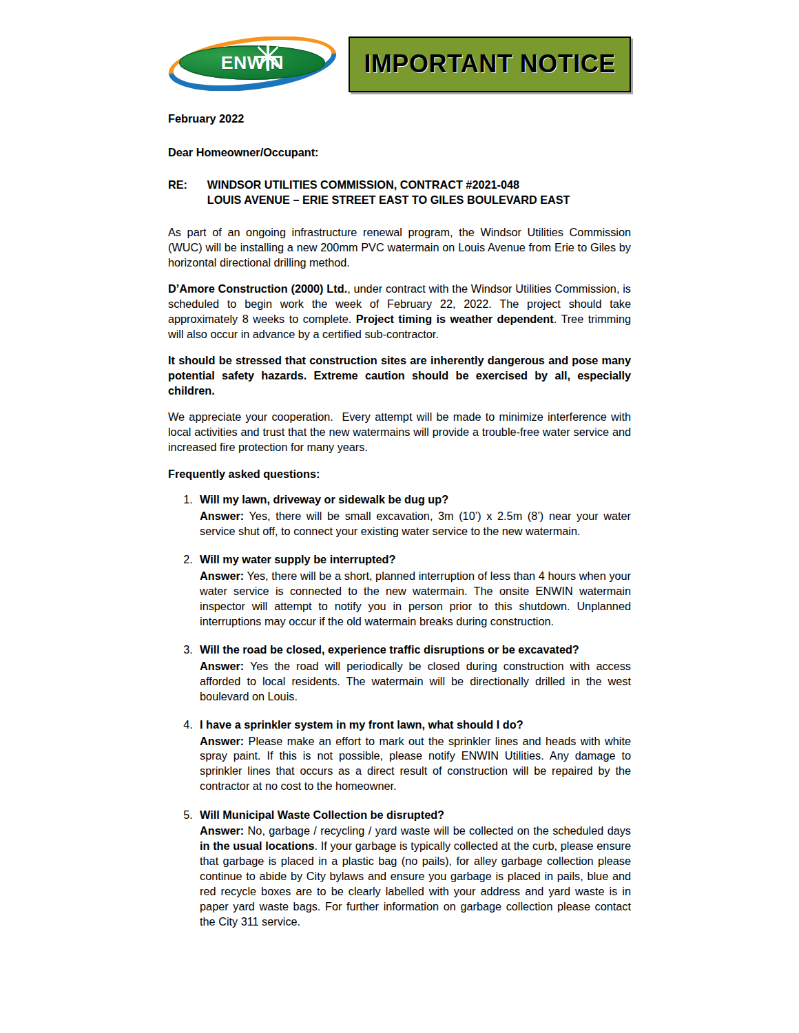ENWIN
IMPORTANT NOTICE
February 2022
Dear Homeowner/Occupant:
| RE: | WINDSOR UTILITIES COMMISSION, CONTRACT #2021-048 LOUIS AVENUE – ERIE STREET EAST TO GILES BOULEVARD EAST |
As part of an ongoing infrastructure renewal program, the Windsor Utilities Commission (WUC) will be installing a new 200mm PVC watermain on Louis Avenue from Erie to Giles by horizontal directional drilling method.
D’Amore Construction (2000) Ltd., under contract with the Windsor Utilities Commission, is scheduled to begin work the week of February 22, 2022. The project should take approximately 8 weeks to complete. Project timing is weather dependent. Tree trimming will also occur in advance by a certified sub-contractor.
It should be stressed that construction sites are inherently dangerous and pose many potential safety hazards. Extreme caution should be exercised by all, especially children.
We appreciate your cooperation. Every attempt will be made to minimize interference with local activities and trust that the new watermains will provide a trouble-free water service and increased fire protection for many years.
Frequently asked questions:
Will my lawn, driveway or sidewalk be dug up? Answer: Yes, there will be small excavation, 3m (10’) x 2.5m (8’) near your water service shut off, to connect your existing water service to the new watermain.
Will my water supply be interrupted? Answer: Yes, there will be a short, planned interruption of less than 4 hours when your water service is connected to the new watermain. The onsite ENWIN watermain inspector will attempt to notify you in person prior to this shutdown. Unplanned interruptions may occur if the old watermain breaks during construction.
Will the road be closed, experience traffic disruptions or be excavated? Answer: Yes the road will periodically be closed during construction with access afforded to local residents. The watermain will be directionally drilled in the west boulevard on Louis.
I have a sprinkler system in my front lawn, what should I do? Answer: Please make an effort to mark out the sprinkler lines and heads with white spray paint. If this is not possible, please notify ENWIN Utilities. Any damage to sprinkler lines that occurs as a direct result of construction will be repaired by the contractor at no cost to the homeowner.
Will Municipal Waste Collection be disrupted? Answer: No, garbage / recycling / yard waste will be collected on the scheduled days in the usual locations. If your garbage is typically collected at the curb, please ensure that garbage is placed in a plastic bag (no pails), for alley garbage collection please continue to abide by City bylaws and ensure you garbage is placed in pails, blue and red recycle boxes are to be clearly labelled with your address and yard waste is in paper yard waste bags. For further information on garbage collection please contact the City 311 service.